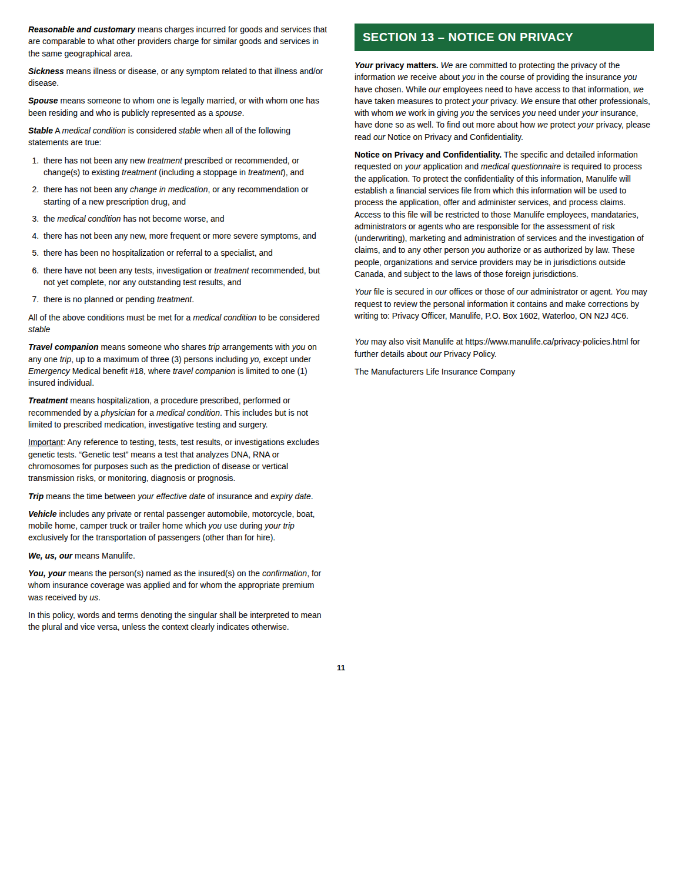Reasonable and customary means charges incurred for goods and services that are comparable to what other providers charge for similar goods and services in the same geographical area.
Sickness means illness or disease, or any symptom related to that illness and/or disease.
Spouse means someone to whom one is legally married, or with whom one has been residing and who is publicly represented as a spouse.
Stable A medical condition is considered stable when all of the following statements are true:
there has not been any new treatment prescribed or recommended, or change(s) to existing treatment (including a stoppage in treatment), and
there has not been any change in medication, or any recommendation or starting of a new prescription drug, and
the medical condition has not become worse, and
there has not been any new, more frequent or more severe symptoms, and
there has been no hospitalization or referral to a specialist, and
there have not been any tests, investigation or treatment recommended, but not yet complete, nor any outstanding test results, and
there is no planned or pending treatment.
All of the above conditions must be met for a medical condition to be considered stable
Travel companion means someone who shares trip arrangements with you on any one trip, up to a maximum of three (3) persons including yo, except under Emergency Medical benefit #18, where travel companion is limited to one (1) insured individual.
Treatment means hospitalization, a procedure prescribed, performed or recommended by a physician for a medical condition. This includes but is not limited to prescribed medication, investigative testing and surgery.
Important: Any reference to testing, tests, test results, or investigations excludes genetic tests. “Genetic test” means a test that analyzes DNA, RNA or chromosomes for purposes such as the prediction of disease or vertical transmission risks, or monitoring, diagnosis or prognosis.
Trip means the time between your effective date of insurance and expiry date.
Vehicle includes any private or rental passenger automobile, motorcycle, boat, mobile home, camper truck or trailer home which you use during your trip exclusively for the transportation of passengers (other than for hire).
We, us, our means Manulife.
You, your means the person(s) named as the insured(s) on the confirmation, for whom insurance coverage was applied and for whom the appropriate premium was received by us.
In this policy, words and terms denoting the singular shall be interpreted to mean the plural and vice versa, unless the context clearly indicates otherwise.
SECTION 13 – NOTICE ON PRIVACY
Your privacy matters. We are committed to protecting the privacy of the information we receive about you in the course of providing the insurance you have chosen. While our employees need to have access to that information, we have taken measures to protect your privacy. We ensure that other professionals, with whom we work in giving you the services you need under your insurance, have done so as well. To find out more about how we protect your privacy, please read our Notice on Privacy and Confidentiality.
Notice on Privacy and Confidentiality. The specific and detailed information requested on your application and medical questionnaire is required to process the application. To protect the confidentiality of this information, Manulife will establish a financial services file from which this information will be used to process the application, offer and administer services, and process claims. Access to this file will be restricted to those Manulife employees, mandataries, administrators or agents who are responsible for the assessment of risk (underwriting), marketing and administration of services and the investigation of claims, and to any other person you authorize or as authorized by law. These people, organizations and service providers may be in jurisdictions outside Canada, and subject to the laws of those foreign jurisdictions.
Your file is secured in our offices or those of our administrator or agent. You may request to review the personal information it contains and make corrections by writing to: Privacy Officer, Manulife, P.O. Box 1602, Waterloo, ON N2J 4C6.
You may also visit Manulife at https://www.manulife.ca/privacy-policies.html for further details about our Privacy Policy.
The Manufacturers Life Insurance Company
11